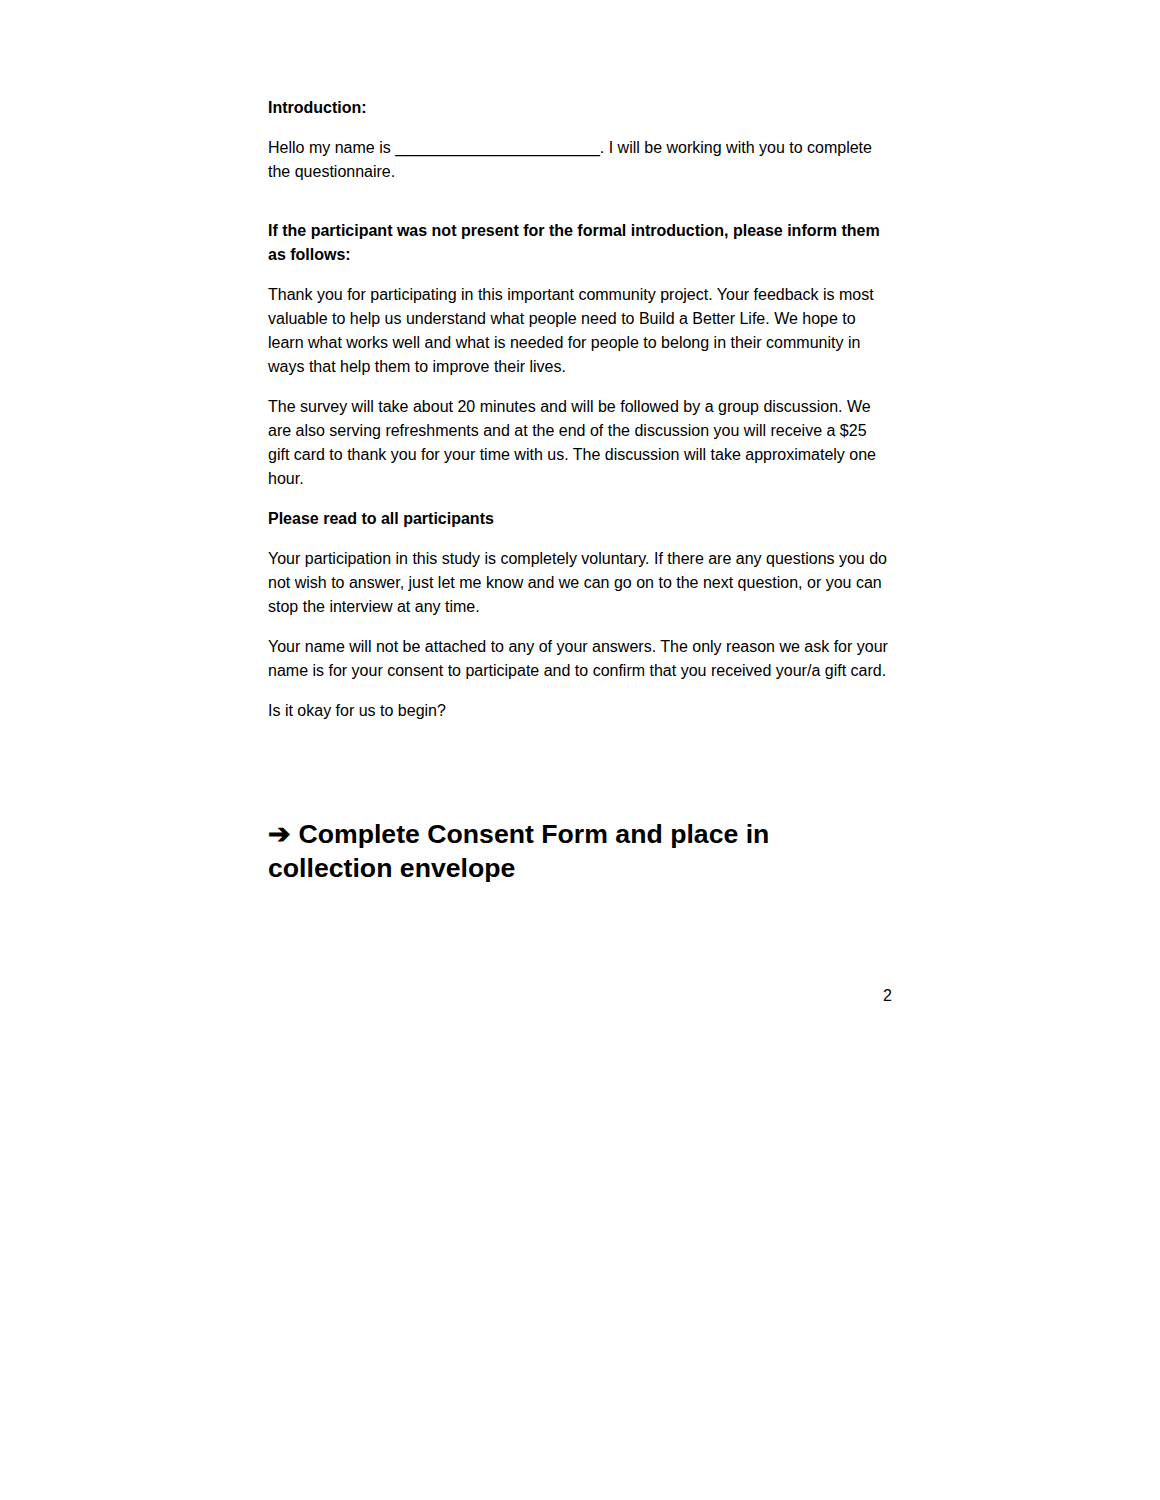Introduction:
Hello my name is _______________________. I will be working with you to complete the questionnaire.
If the participant was not present for the formal introduction, please inform them as follows:
Thank you for participating in this important community project. Your feedback is most valuable to help us understand what people need to Build a Better Life. We hope to learn what works well and what is needed for people to belong in their community in ways that help them to improve their lives.
The survey will take about 20 minutes and will be followed by a group discussion. We are also serving refreshments and at the end of the discussion you will receive a $25 gift card to thank you for your time with us. The discussion will take approximately one hour.
Please read to all participants
Your participation in this study is completely voluntary. If there are any questions you do not wish to answer, just let me know and we can go on to the next question, or you can stop the interview at any time.
Your name will not be attached to any of your answers. The only reason we ask for your name is for your consent to participate and to confirm that you received your/a gift card.
Is it okay for us to begin?
➔ Complete Consent Form and place in collection envelope
2